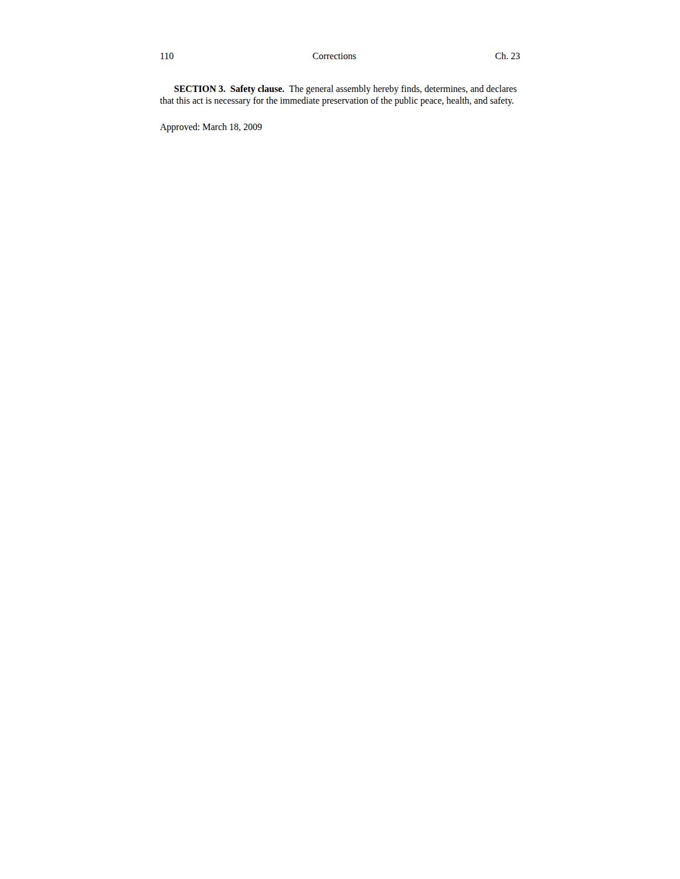110 Corrections Ch. 23
SECTION 3. Safety clause. The general assembly hereby finds, determines, and declares that this act is necessary for the immediate preservation of the public peace, health, and safety.
Approved: March 18, 2009